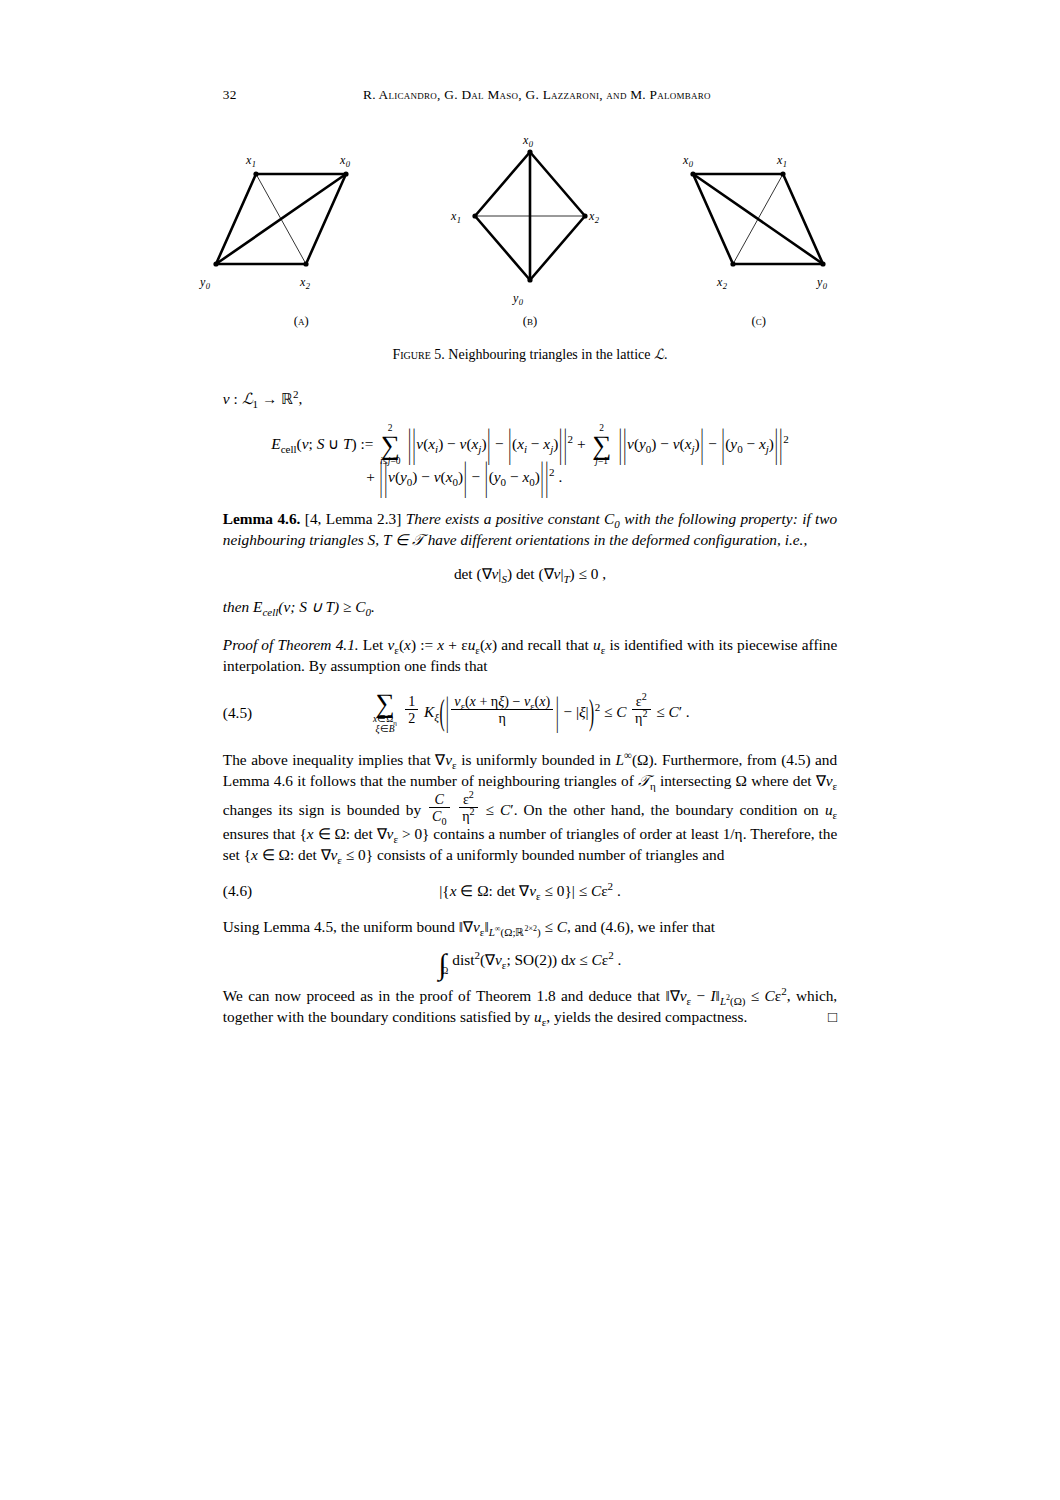32 R. Alicandro, G. Dal Maso, G. Lazzaroni, and M. Palombaro
x1 x0 y0 x2
(a)
x0 x1 x2 y0
(b)
x0 x1 x2 y0
(c)
Figure 5. Neighbouring triangles in the lattice ℒ.
v : ℒ1 → ℝ2,
Ecell(v; S ∪ T) := 2∑i≤j=0 ||v(xi) − v(xj)| − |(xi − xj)||2 + 2∑j=1 ||v(y0) − v(xj)| − |(y0 − xj)||2 + ||v(y0) − v(x0)| − |(y0 − x0)||2 .
Lemma 4.6. [4, Lemma 2.3] There exists a positive constant C0 with the following property: if two neighbouring triangles S, T ∈ 𝒯 have different orientations in the deformed configuration, i.e.,
det (∇v|S) det (∇v|T) ≤ 0 ,
then Ecell(v; S ∪ T) ≥ C0.
Proof of Theorem 4.1. Let vε(x) := x + εuε(x) and recall that uε is identified with its piecewise affine interpolation. By assumption one finds that
(4.5) ∑ x∈Ωη
ξ∈B 12 Kξ(|vε(x + ηξ) − vε(x) η| − |ξ|)2 ≤ C ε2 η2 ≤ C′ .
The above inequality implies that ∇vε is uniformly bounded in L∞(Ω). Furthermore, from (4.5) and Lemma 4.6 it follows that the number of neighbouring triangles of 𝒯η intersecting Ω where det ∇vε changes its sign is bounded by CC0 ε2 η2 ≤ C′. On the other hand, the boundary condition on uε ensures that {x ∈ Ω: det ∇vε > 0} contains a number of triangles of order at least 1/η. Therefore, the set {x ∈ Ω: det ∇vε ≤ 0} consists of a uniformly bounded number of triangles and
(4.6) |{x ∈ Ω: det ∇vε ≤ 0}| ≤ Cε2 .
Using Lemma 4.5, the uniform bound ‖∇vε‖L∞(Ω;ℝ2×2) ≤ C, and (4.6), we infer that
∫Ω dist2(∇vε; SO(2)) dx ≤ Cε2 .
We can now proceed as in the proof of Theorem 1.8 and deduce that ‖∇vε − I‖L2(Ω) ≤ Cε2, which, together with the boundary conditions satisfied by uε, yields the desired compactness.□